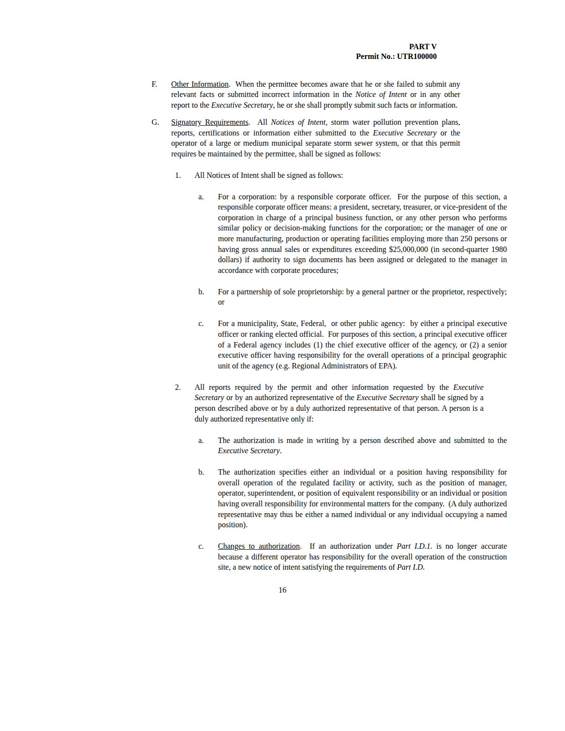PART V
Permit No.: UTR100000
| F. | Other Information . When the permittee becomes aware that he or she failed to submit any relevant facts or submitted incorrect information in the Notice of Intent or in any other report to the Executive Secretary , he or she shall promptly submit such facts or information. |
| G. | Signatory Requirements . All Notices of Intent, storm water pollution prevention plans, reports, certifications or information either submitted to the Executive Secretary or the operator of a large or medium municipal separate storm sewer system, or that this permit requires be maintained by the permittee, shall be signed as follows: |
| 1. | All Notices of Intent shall be signed as follows: |
| a. | For a corporation: by a responsible corporate officer. For the purpose of this section, a responsible corporate officer means: a president, secretary, treasurer, or vice-president of the corporation in charge of a principal business function, or any other person who performs similar policy or decision-making functions for the corporation; or the manager of one or more manufacturing, production or operating facilities employing more than 250 persons or having gross annual sales or expenditures exceeding $25,000,000 (in second-quarter 1980 dollars) if authority to sign documents has been assigned or delegated to the manager in accordance with corporate procedures; |
| b. | For a partnership of sole proprietorship: by a general partner or the proprietor, respectively; or |
| c. | For a municipality, State, Federal, or other public agency: by either a principal executive officer or ranking elected official. For purposes of this section, a principal executive officer of a Federal agency includes (1) the chief executive officer of the agency, or (2) a senior executive officer having responsibility for the overall operations of a principal geographic unit of the agency (e.g. Regional Administrators of EPA). |
| 2. | All reports required by the permit and other information requested by the Executive Secretary or by an authorized representative of the Executive Secretary shall be signed by a person described above or by a duly authorized representative of that person. A person is a duly authorized representative only if: |
| a. | The authorization is made in writing by a person described above and submitted to the Executive Secretary . |
| b. | The authorization specifies either an individual or a position having responsibility for overall operation of the regulated facility or activity, such as the position of manager, operator, superintendent, or position of equivalent responsibility or an individual or position having overall responsibility for environmental matters for the company. (A duly authorized representative may thus be either a named individual or any individual occupying a named position). |
| c. | Changes to authorization . If an authorization under Part I.D.1. is no longer accurate because a different operator has responsibility for the overall operation of the construction site, a new notice of intent satisfying the requirements of Part I.D. |
16